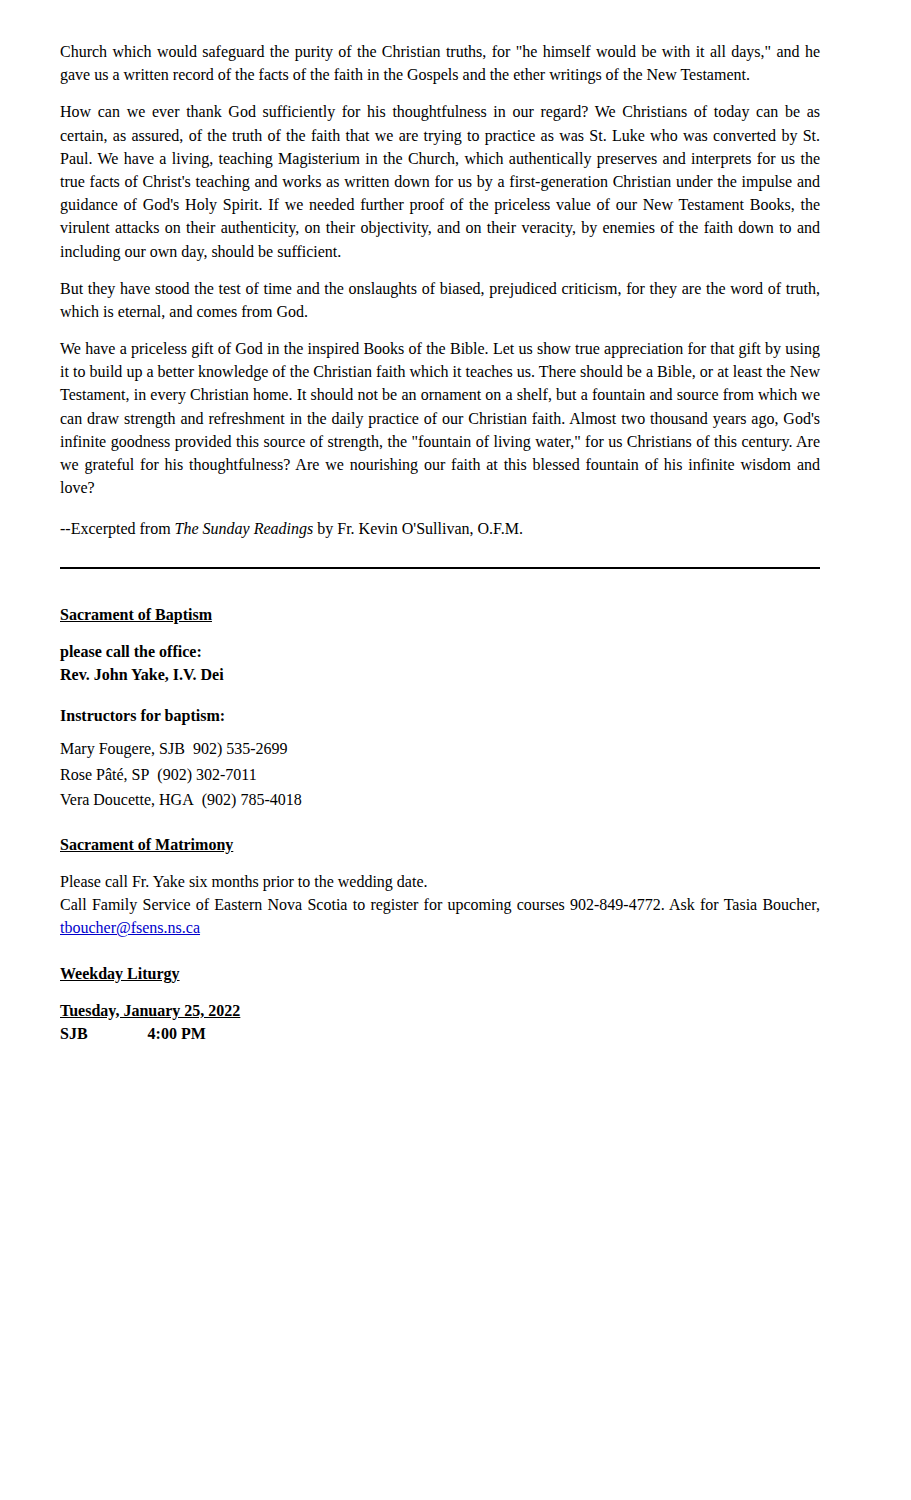Church which would safeguard the purity of the Christian truths, for "he himself would be with it all days," and he gave us a written record of the facts of the faith in the Gospels and the ether writings of the New Testament.
How can we ever thank God sufficiently for his thoughtfulness in our regard? We Christians of today can be as certain, as assured, of the truth of the faith that we are trying to practice as was St. Luke who was converted by St. Paul. We have a living, teaching Magisterium in the Church, which authentically preserves and interprets for us the true facts of Christ's teaching and works as written down for us by a first-generation Christian under the impulse and guidance of God's Holy Spirit. If we needed further proof of the priceless value of our New Testament Books, the virulent attacks on their authenticity, on their objectivity, and on their veracity, by enemies of the faith down to and including our own day, should be sufficient.
But they have stood the test of time and the onslaughts of biased, prejudiced criticism, for they are the word of truth, which is eternal, and comes from God.
We have a priceless gift of God in the inspired Books of the Bible. Let us show true appreciation for that gift by using it to build up a better knowledge of the Christian faith which it teaches us. There should be a Bible, or at least the New Testament, in every Christian home. It should not be an ornament on a shelf, but a fountain and source from which we can draw strength and refreshment in the daily practice of our Christian faith. Almost two thousand years ago, God's infinite goodness provided this source of strength, the "fountain of living water," for us Christians of this century. Are we grateful for his thoughtfulness? Are we nourishing our faith at this blessed fountain of his infinite wisdom and love?
--Excerpted from The Sunday Readings by Fr. Kevin O'Sullivan, O.F.M.
Sacrament of Baptism
please call the office: Rev. John Yake, I.V. Dei
Instructors for baptism:
Mary Fougere, SJB 902) 535-2699
Rose Pâté, SP (902) 302-7011
Vera Doucette, HGA (902) 785-4018
Sacrament of Matrimony
Please call Fr. Yake six months prior to the wedding date.
Call Family Service of Eastern Nova Scotia to register for upcoming courses 902-849-4772. Ask for Tasia Boucher, tboucher@fsens.ns.ca
Weekday Liturgy
Tuesday, January 25, 2022
| SJB | 4:00 PM |